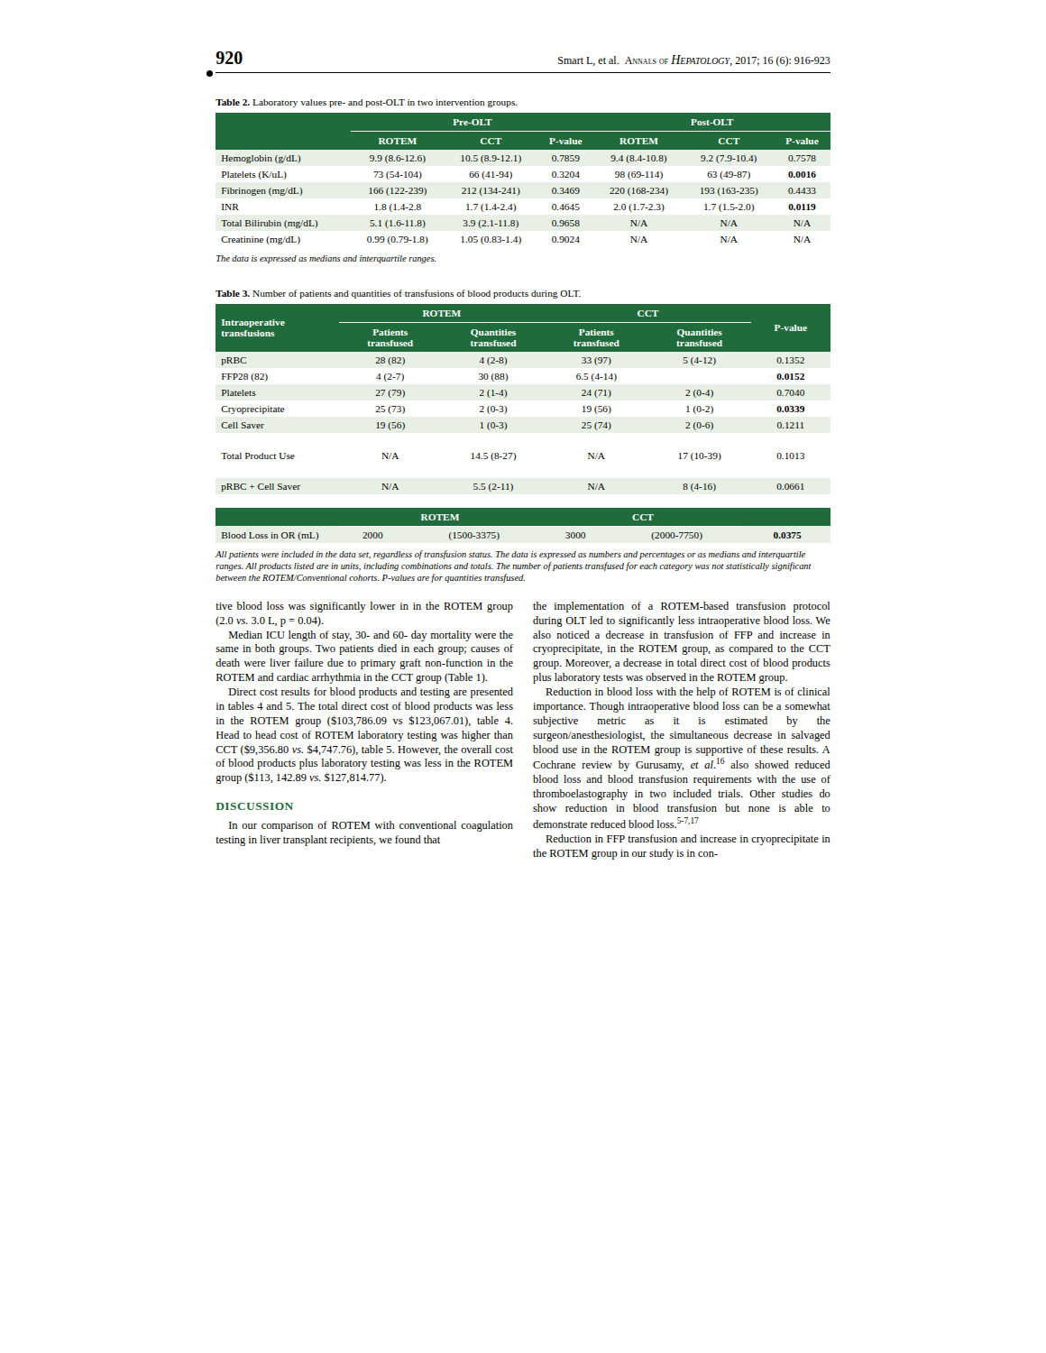920
Smart L, et al. Annals of Hepatology, 2017; 16 (6): 916-923
Table 2. Laboratory values pre- and post-OLT in two intervention groups.
| | Pre-OLT | Post-OLT |
| --- | --- | --- |
| ROTEM | CCT | P-value | ROTEM | CCT | P-value |
| Hemoglobin (g/dL) | 9.9 (8.6-12.6) | 10.5 (8.9-12.1) | 0.7859 | 9.4 (8.4-10.8) | 9.2 (7.9-10.4) | 0.7578 |
| Platelets (K/uL) | 73 (54-104) | 66 (41-94) | 0.3204 | 98 (69-114) | 63 (49-87) | 0.0016 |
| Fibrinogen (mg/dL) | 166 (122-239) | 212 (134-241) | 0.3469 | 220 (168-234) | 193 (163-235) | 0.4433 |
| INR | 1.8 (1.4-2.8 | 1.7 (1.4-2.4) | 0.4645 | 2.0 (1.7-2.3) | 1.7 (1.5-2.0) | 0.0119 |
| Total Bilirubin (mg/dL) | 5.1 (1.6-11.8) | 3.9 (2.1-11.8) | 0.9658 | N/A | N/A | N/A |
| Creatinine (mg/dL) | 0.99 (0.79-1.8) | 1.05 (0.83-1.4) | 0.9024 | N/A | N/A | N/A |
The data is expressed as medians and interquartile ranges.
Table 3. Number of patients and quantities of transfusions of blood products during OLT.
| Intraoperative transfusions | ROTEM | CCT | P-value |
| --- | --- | --- | --- |
| Patients transfused | Quantities transfused | Patients transfused | Quantities transfused |
| pRBC | 28 (82) | 4 (2-8) | 33 (97) | 5 (4-12) | 0.1352 |
| FFP28 (82) | 4 (2-7) | 30 (88) | 6.5 (4-14) | | 0.0152 |
| Platelets | 27 (79) | 2 (1-4) | 24 (71) | 2 (0-4) | 0.7040 |
| Cryoprecipitate | 25 (73) | 2 (0-3) | 19 (56) | 1 (0-2) | 0.0339 |
| Cell Saver | 19 (56) | 1 (0-3) | 25 (74) | 2 (0-6) | 0.1211 |
| Total Product Use | N/A | 14.5 (8-27) | N/A | 17 (10-39) | 0.1013 |
| pRBC + Cell Saver | N/A | 5.5 (2-11) | N/A | 8 (4-16) | 0.0661 |
| | ROTEM | CCT | |
| --- | --- | --- | --- |
| Blood Loss in OR (mL) | 2000 | (1500-3375) | 3000 | (2000-7750) | 0.0375 |
All patients were included in the data set, regardless of transfusion status. The data is expressed as numbers and percentages or as medians and interquartile ranges. All products listed are in units, including combinations and totals. The number of patients transfused for each category was not statistically significant between the ROTEM/Conventional cohorts. P-values are for quantities transfused.
tive blood loss was significantly lower in in the ROTEM group (2.0 vs. 3.0 L, p = 0.04).
Median ICU length of stay, 30- and 60- day mortality were the same in both groups. Two patients died in each group; causes of death were liver failure due to primary graft non-function in the ROTEM and cardiac arrhythmia in the CCT group (Table 1).
Direct cost results for blood products and testing are presented in tables 4 and 5. The total direct cost of blood products was less in the ROTEM group ($103,786.09 vs $123,067.01), table 4. Head to head cost of ROTEM laboratory testing was higher than CCT ($9,356.80 vs. $4,747.76), table 5. However, the overall cost of blood products plus laboratory testing was less in the ROTEM group ($113, 142.89 vs. $127,814.77).
DISCUSSION
In our comparison of ROTEM with conventional coagulation testing in liver transplant recipients, we found that
the implementation of a ROTEM-based transfusion protocol during OLT led to significantly less intraoperative blood loss. We also noticed a decrease in transfusion of FFP and increase in cryoprecipitate, in the ROTEM group, as compared to the CCT group. Moreover, a decrease in total direct cost of blood products plus laboratory tests was observed in the ROTEM group.
Reduction in blood loss with the help of ROTEM is of clinical importance. Though intraoperative blood loss can be a somewhat subjective metric as it is estimated by the surgeon/anesthesiologist, the simultaneous decrease in salvaged blood use in the ROTEM group is supportive of these results. A Cochrane review by Gurusamy, et al.16 also showed reduced blood loss and blood transfusion requirements with the use of thromboelastography in two included trials. Other studies do show reduction in blood transfusion but none is able to demonstrate reduced blood loss.5-7,17
Reduction in FFP transfusion and increase in cryoprecipitate in the ROTEM group in our study is in con-